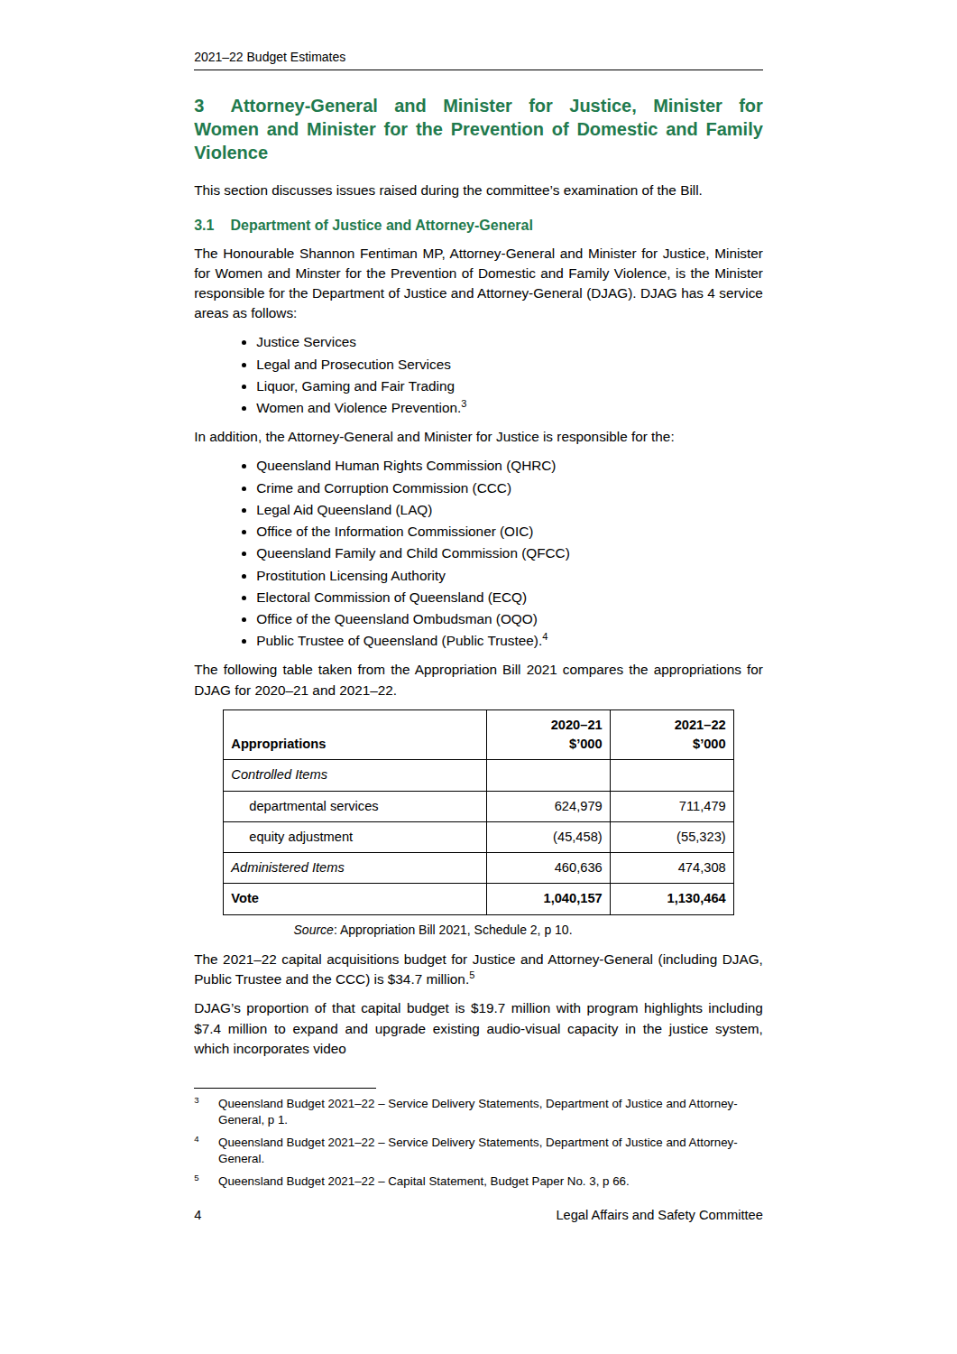2021–22 Budget Estimates
3 Attorney-General and Minister for Justice, Minister for Women and Minister for the Prevention of Domestic and Family Violence
This section discusses issues raised during the committee’s examination of the Bill.
3.1 Department of Justice and Attorney-General
The Honourable Shannon Fentiman MP, Attorney-General and Minister for Justice, Minister for Women and Minster for the Prevention of Domestic and Family Violence, is the Minister responsible for the Department of Justice and Attorney-General (DJAG). DJAG has 4 service areas as follows:
Justice Services
Legal and Prosecution Services
Liquor, Gaming and Fair Trading
Women and Violence Prevention.3
In addition, the Attorney-General and Minister for Justice is responsible for the:
Queensland Human Rights Commission (QHRC)
Crime and Corruption Commission (CCC)
Legal Aid Queensland (LAQ)
Office of the Information Commissioner (OIC)
Queensland Family and Child Commission (QFCC)
Prostitution Licensing Authority
Electoral Commission of Queensland (ECQ)
Office of the Queensland Ombudsman (OQO)
Public Trustee of Queensland (Public Trustee).4
The following table taken from the Appropriation Bill 2021 compares the appropriations for DJAG for 2020–21 and 2021–22.
| Appropriations | 2020–21 $’000 | 2021–22 $’000 |
| --- | --- | --- |
| Controlled Items | | |
| departmental services | 624,979 | 711,479 |
| equity adjustment | (45,458) | (55,323) |
| Administered Items | 460,636 | 474,308 |
| Vote | 1,040,157 | 1,130,464 |
Source: Appropriation Bill 2021, Schedule 2, p 10.
The 2021–22 capital acquisitions budget for Justice and Attorney-General (including DJAG, Public Trustee and the CCC) is $34.7 million.5
DJAG’s proportion of that capital budget is $19.7 million with program highlights including $7.4 million to expand and upgrade existing audio-visual capacity in the justice system, which incorporates video
3
Queensland Budget 2021–22 – Service Delivery Statements, Department of Justice and Attorney-General, p 1.
4
Queensland Budget 2021–22 – Service Delivery Statements, Department of Justice and Attorney-General.
5
Queensland Budget 2021–22 – Capital Statement, Budget Paper No. 3, p 66.
4
Legal Affairs and Safety Committee